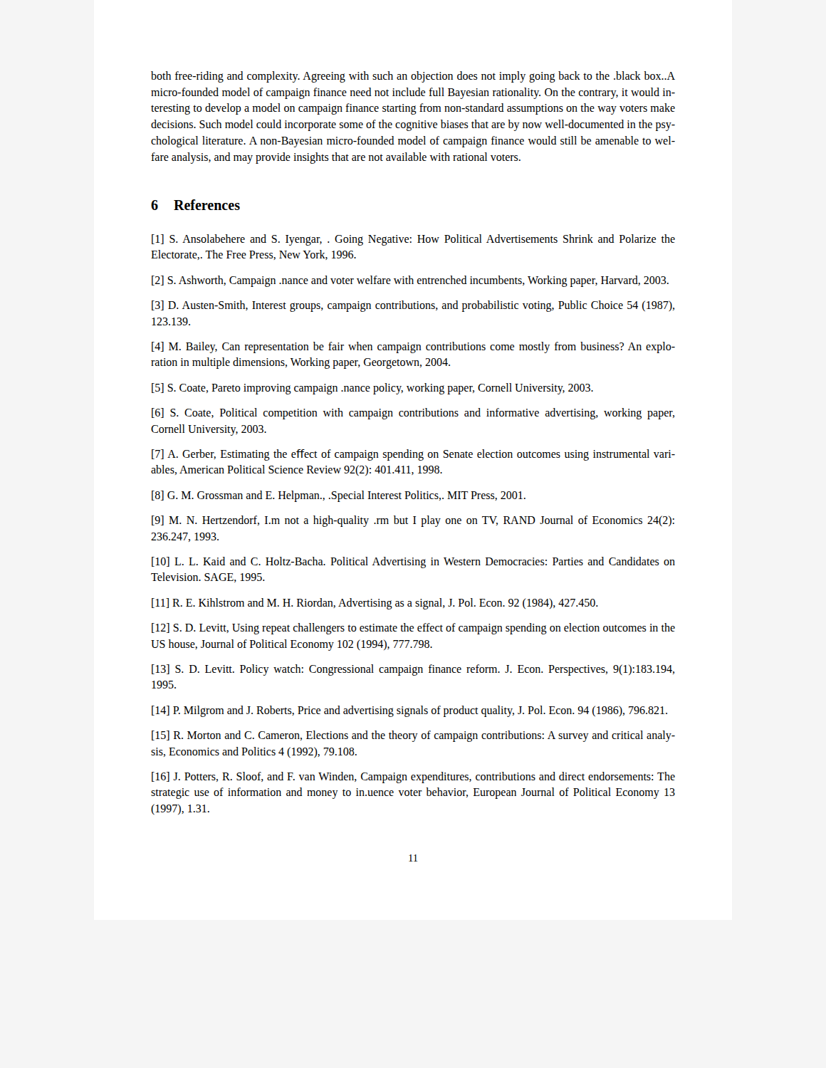both free-riding and complexity. Agreeing with such an objection does not imply going back to the .black box..A micro-founded model of campaign finance need not include full Bayesian rationality. On the contrary, it would interesting to develop a model on campaign finance starting from non-standard assumptions on the way voters make decisions. Such model could incorporate some of the cognitive biases that are by now well-documented in the psychological literature. A non-Bayesian micro-founded model of campaign finance would still be amenable to welfare analysis, and may provide insights that are not available with rational voters.
6 References
[1] S. Ansolabehere and S. Iyengar, . Going Negative: How Political Advertisements Shrink and Polarize the Electorate,. The Free Press, New York, 1996.
[2] S. Ashworth, Campaign .nance and voter welfare with entrenched incumbents, Working paper, Harvard, 2003.
[3] D. Austen-Smith, Interest groups, campaign contributions, and probabilistic voting, Public Choice 54 (1987), 123.139.
[4] M. Bailey, Can representation be fair when campaign contributions come mostly from business? An exploration in multiple dimensions, Working paper, Georgetown, 2004.
[5] S. Coate, Pareto improving campaign .nance policy, working paper, Cornell University, 2003.
[6] S. Coate, Political competition with campaign contributions and informative advertising, working paper, Cornell University, 2003.
[7] A. Gerber, Estimating the eﬀect of campaign spending on Senate election outcomes using instrumental variables, American Political Science Review 92(2): 401.411, 1998.
[8] G. M. Grossman and E. Helpman., .Special Interest Politics,. MIT Press, 2001.
[9] M. N. Hertzendorf, I.m not a high-quality .rm but I play one on TV, RAND Journal of Economics 24(2): 236.247, 1993.
[10] L. L. Kaid and C. Holtz-Bacha. Political Advertising in Western Democracies: Parties and Candidates on Television. SAGE, 1995.
[11] R. E. Kihlstrom and M. H. Riordan, Advertising as a signal, J. Pol. Econ. 92 (1984), 427.450.
[12] S. D. Levitt, Using repeat challengers to estimate the effect of campaign spending on election outcomes in the US house, Journal of Political Economy 102 (1994), 777.798.
[13] S. D. Levitt. Policy watch: Congressional campaign finance reform. J. Econ. Perspectives, 9(1):183.194, 1995.
[14] P. Milgrom and J. Roberts, Price and advertising signals of product quality, J. Pol. Econ. 94 (1986), 796.821.
[15] R. Morton and C. Cameron, Elections and the theory of campaign contributions: A survey and critical analysis, Economics and Politics 4 (1992), 79.108.
[16] J. Potters, R. Sloof, and F. van Winden, Campaign expenditures, contributions and direct endorsements: The strategic use of information and money to in.uence voter behavior, European Journal of Political Economy 13 (1997), 1.31.
11